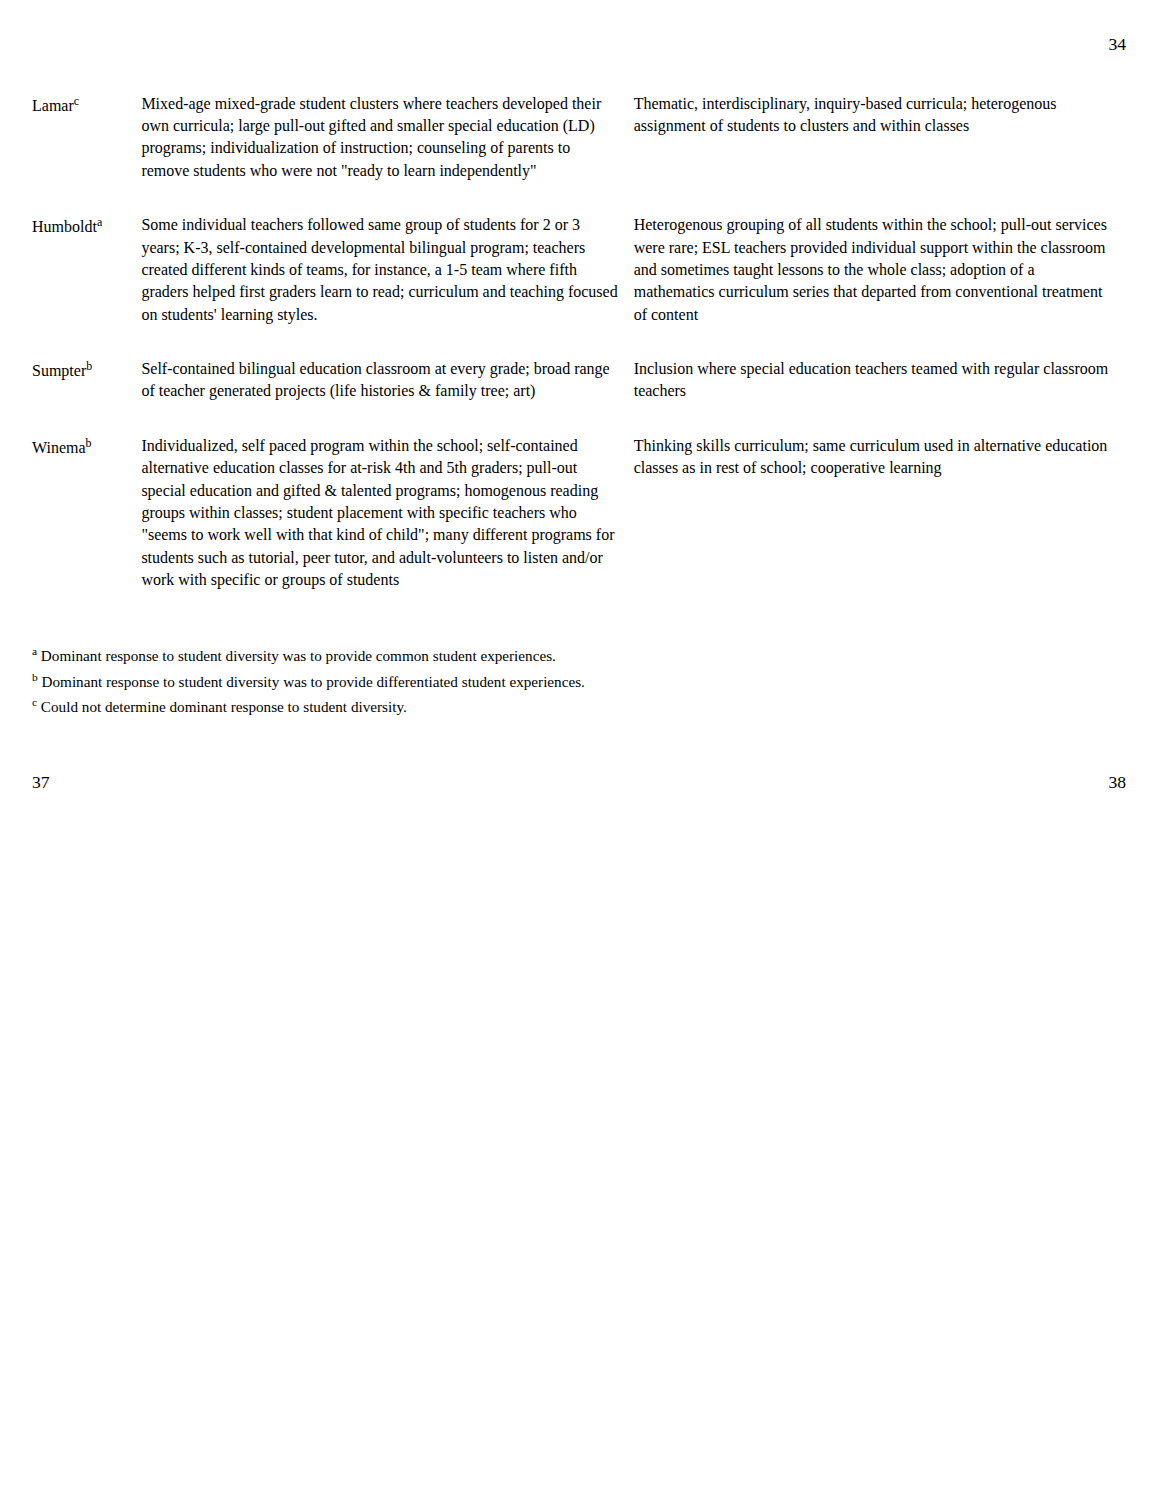34
| Lamar c | Mixed-age mixed-grade student clusters where teachers developed their own curricula; large pull-out gifted and smaller special education (LD) programs; individualization of instruction; counseling of parents to remove students who were not "ready to learn independently" | Thematic, interdisciplinary, inquiry-based curricula; heterogenous assignment of students to clusters and within classes |
| Humboldt a | Some individual teachers followed same group of students for 2 or 3 years; K-3, self-contained developmental bilingual program; teachers created different kinds of teams, for instance, a 1-5 team where fifth graders helped first graders learn to read; curriculum and teaching focused on students' learning styles. | Heterogenous grouping of all students within the school; pull-out services were rare; ESL teachers provided individual support within the classroom and sometimes taught lessons to the whole class; adoption of a mathematics curriculum series that departed from conventional treatment of content |
| Sumpter b | Self-contained bilingual education classroom at every grade; broad range of teacher generated projects (life histories & family tree; art) | Inclusion where special education teachers teamed with regular classroom teachers |
| Winema b | Individualized, self paced program within the school; self-contained alternative education classes for at-risk 4th and 5th graders; pull-out special education and gifted & talented programs; homogenous reading groups within classes; student placement with specific teachers who "seems to work well with that kind of child"; many different programs for students such as tutorial, peer tutor, and adult-volunteers to listen and/or work with specific or groups of students | Thinking skills curriculum; same curriculum used in alternative education classes as in rest of school; cooperative learning |
a Dominant response to student diversity was to provide common student experiences.
b Dominant response to student diversity was to provide differentiated student experiences.
c Could not determine dominant response to student diversity.
37 38